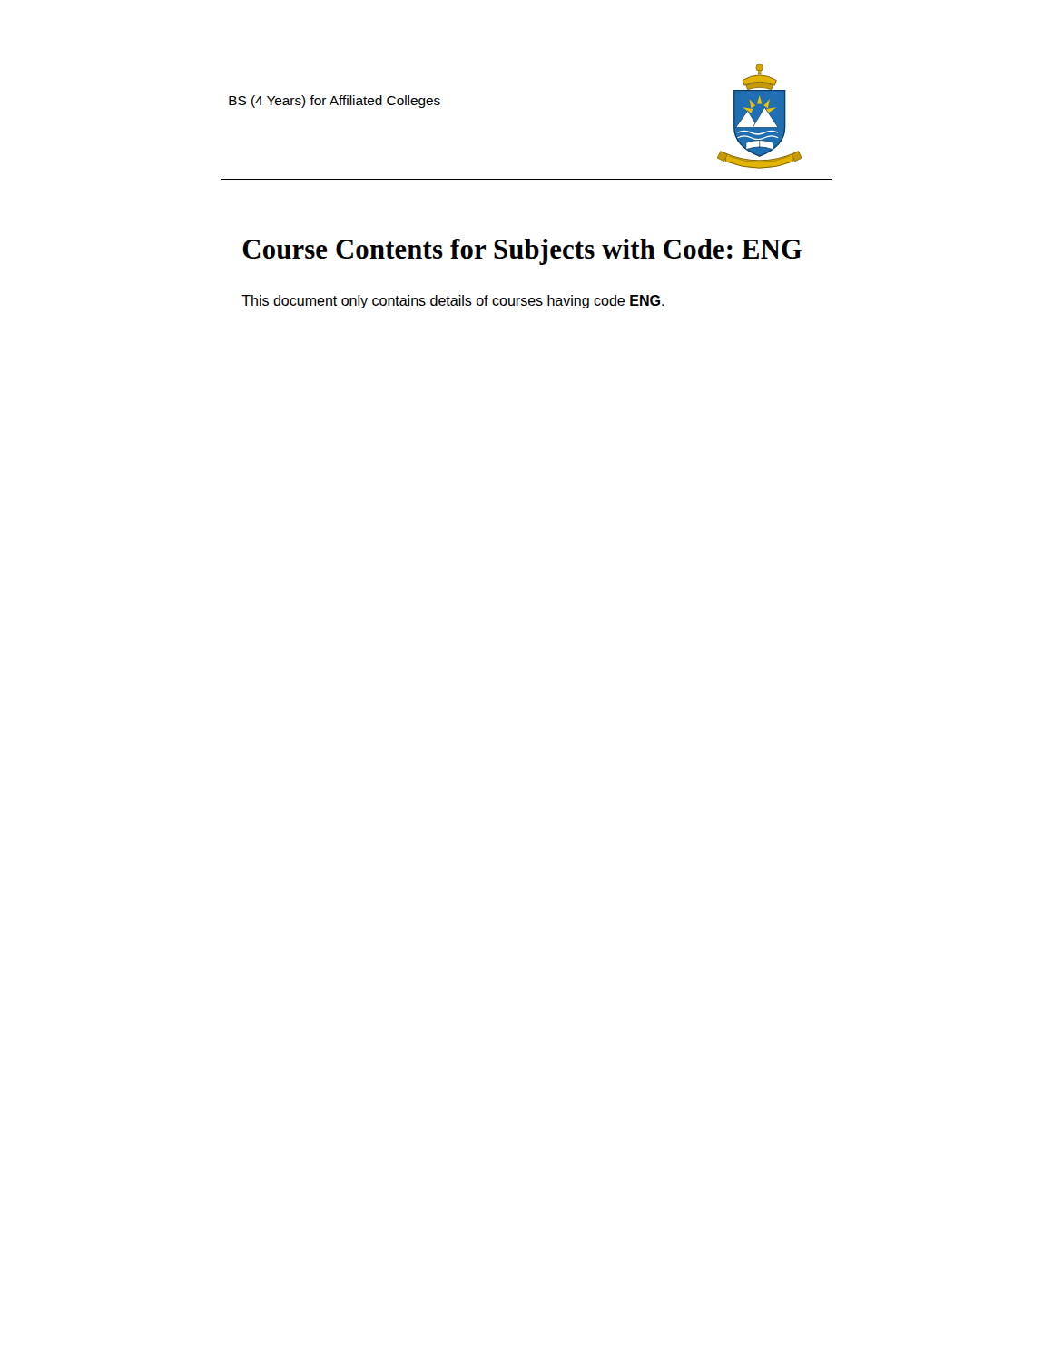BS (4 Years) for Affiliated Colleges
Course Contents for Subjects with Code: ENG
This document only contains details of courses having code ENG.